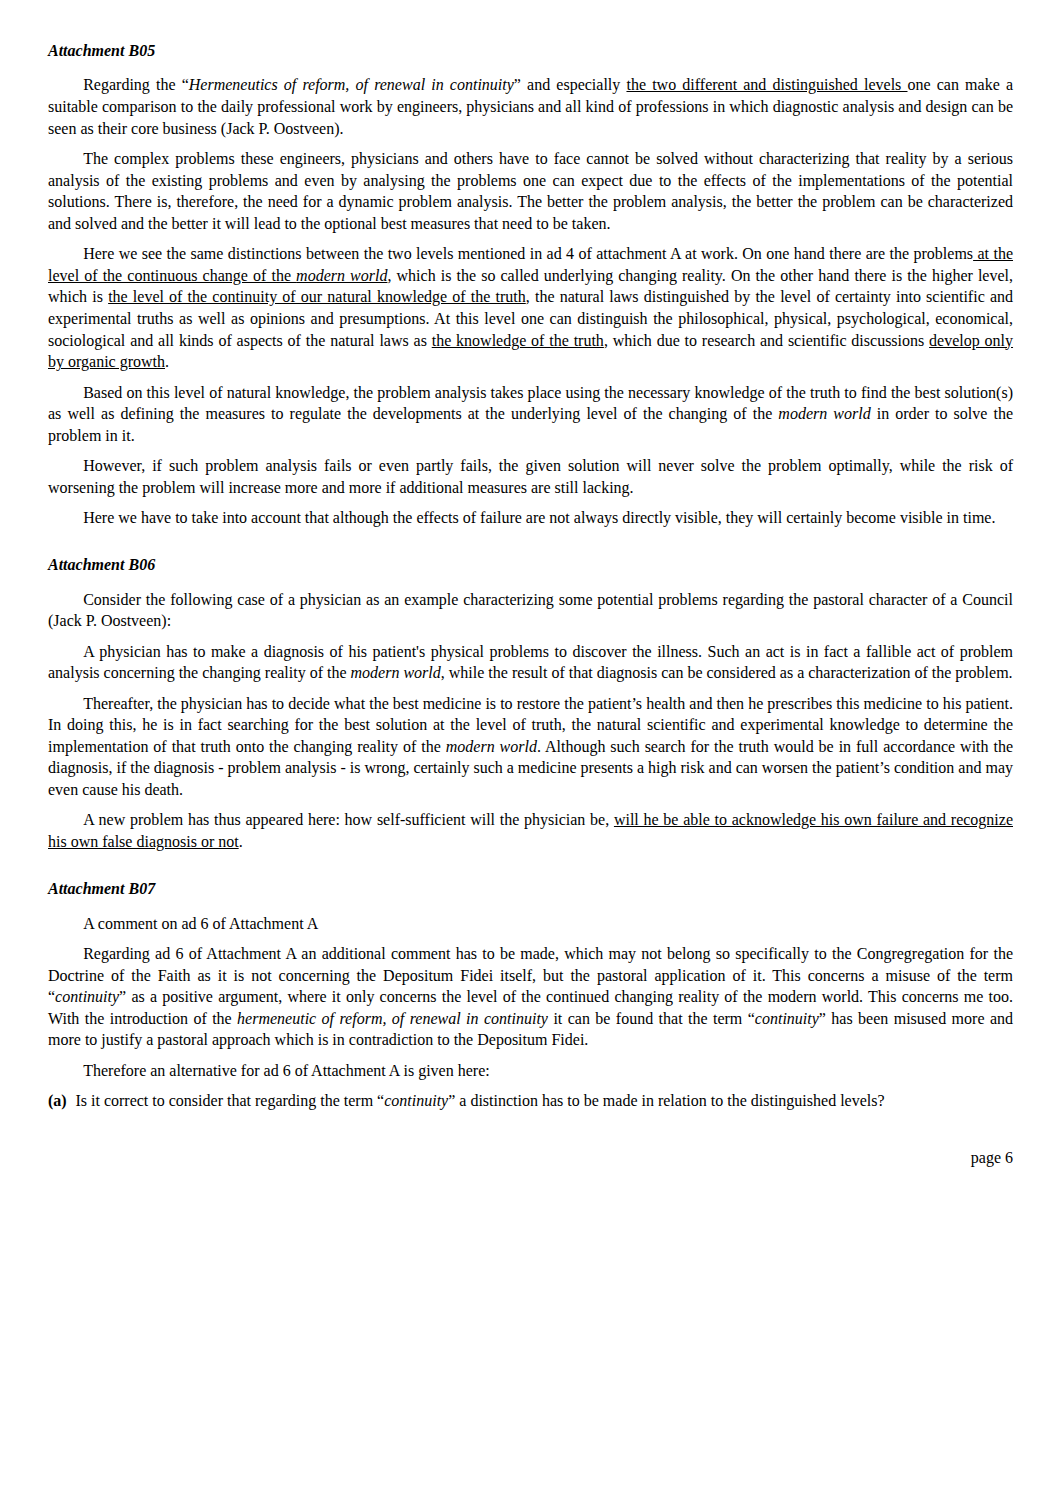Attachment B05
Regarding the “Hermeneutics of reform, of renewal in continuity” and especially the two different and distinguished levels one can make a suitable comparison to the daily professional work by engineers, physicians and all kind of professions in which diagnostic analysis and design can be seen as their core business (Jack P. Oostveen).
The complex problems these engineers, physicians and others have to face cannot be solved without characterizing that reality by a serious analysis of the existing problems and even by analysing the problems one can expect due to the effects of the implementations of the potential solutions. There is, therefore, the need for a dynamic problem analysis. The better the problem analysis, the better the problem can be characterized and solved and the better it will lead to the optional best measures that need to be taken.
Here we see the same distinctions between the two levels mentioned in ad 4 of attachment A at work. On one hand there are the problems at the level of the continuous change of the modern world, which is the so called underlying changing reality. On the other hand there is the higher level, which is the level of the continuity of our natural knowledge of the truth, the natural laws distinguished by the level of certainty into scientific and experimental truths as well as opinions and presumptions. At this level one can distinguish the philosophical, physical, psychological, economical, sociological and all kinds of aspects of the natural laws as the knowledge of the truth, which due to research and scientific discussions develop only by organic growth.
Based on this level of natural knowledge, the problem analysis takes place using the necessary knowledge of the truth to find the best solution(s) as well as defining the measures to regulate the developments at the underlying level of the changing of the modern world in order to solve the problem in it.
However, if such problem analysis fails or even partly fails, the given solution will never solve the problem optimally, while the risk of worsening the problem will increase more and more if additional measures are still lacking.
Here we have to take into account that although the effects of failure are not always directly visible, they will certainly become visible in time.
Attachment B06
Consider the following case of a physician as an example characterizing some potential problems regarding the pastoral character of a Council (Jack P. Oostveen):
A physician has to make a diagnosis of his patient's physical problems to discover the illness. Such an act is in fact a fallible act of problem analysis concerning the changing reality of the modern world, while the result of that diagnosis can be considered as a characterization of the problem.
Thereafter, the physician has to decide what the best medicine is to restore the patient’s health and then he prescribes this medicine to his patient. In doing this, he is in fact searching for the best solution at the level of truth, the natural scientific and experimental knowledge to determine the implementation of that truth onto the changing reality of the modern world. Although such search for the truth would be in full accordance with the diagnosis, if the diagnosis - problem analysis - is wrong, certainly such a medicine presents a high risk and can worsen the patient’s condition and may even cause his death.
A new problem has thus appeared here: how self-sufficient will the physician be, will he be able to acknowledge his own failure and recognize his own false diagnosis or not.
Attachment B07
A comment on ad 6 of Attachment A
Regarding ad 6 of Attachment A an additional comment has to be made, which may not belong so specifically to the Congregregation for the Doctrine of the Faith as it is not concerning the Depositum Fidei itself, but the pastoral application of it. This concerns a misuse of the term “continuity” as a positive argument, where it only concerns the level of the continued changing reality of the modern world. This concerns me too. With the introduction of the hermeneutic of reform, of renewal in continuity it can be found that the term “continuity” has been misused more and more to justify a pastoral approach which is in contradiction to the Depositum Fidei.
Therefore an alternative for ad 6 of Attachment A is given here:
(a) Is it correct to consider that regarding the term “continuity” a distinction has to be made in relation to the distinguished levels?
page 6